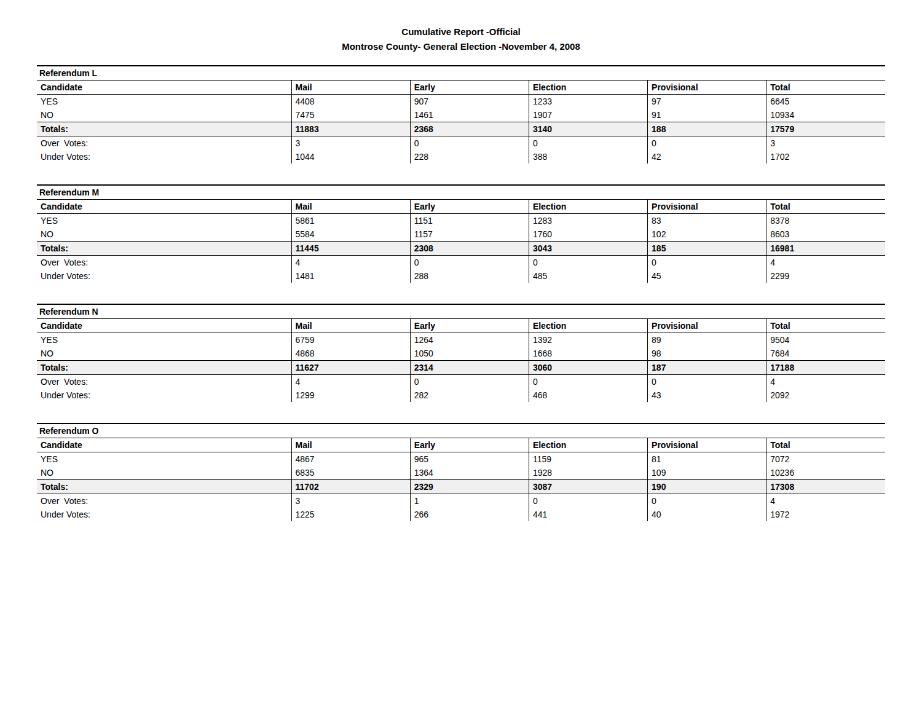Cumulative Report -Official
Montrose County- General Election -November 4, 2008
Referendum L
| Candidate | Mail | Early | Election | Provisional | Total |
| --- | --- | --- | --- | --- | --- |
| YES | 4408 | 907 | 1233 | 97 | 6645 |
| NO | 7475 | 1461 | 1907 | 91 | 10934 |
| Totals: | 11883 | 2368 | 3140 | 188 | 17579 |
| Over Votes: | 3 | 0 | 0 | 0 | 3 |
| Under Votes: | 1044 | 228 | 388 | 42 | 1702 |
Referendum M
| Candidate | Mail | Early | Election | Provisional | Total |
| --- | --- | --- | --- | --- | --- |
| YES | 5861 | 1151 | 1283 | 83 | 8378 |
| NO | 5584 | 1157 | 1760 | 102 | 8603 |
| Totals: | 11445 | 2308 | 3043 | 185 | 16981 |
| Over Votes: | 4 | 0 | 0 | 0 | 4 |
| Under Votes: | 1481 | 288 | 485 | 45 | 2299 |
Referendum N
| Candidate | Mail | Early | Election | Provisional | Total |
| --- | --- | --- | --- | --- | --- |
| YES | 6759 | 1264 | 1392 | 89 | 9504 |
| NO | 4868 | 1050 | 1668 | 98 | 7684 |
| Totals: | 11627 | 2314 | 3060 | 187 | 17188 |
| Over Votes: | 4 | 0 | 0 | 0 | 4 |
| Under Votes: | 1299 | 282 | 468 | 43 | 2092 |
Referendum O
| Candidate | Mail | Early | Election | Provisional | Total |
| --- | --- | --- | --- | --- | --- |
| YES | 4867 | 965 | 1159 | 81 | 7072 |
| NO | 6835 | 1364 | 1928 | 109 | 10236 |
| Totals: | 11702 | 2329 | 3087 | 190 | 17308 |
| Over Votes: | 3 | 1 | 0 | 0 | 4 |
| Under Votes: | 1225 | 266 | 441 | 40 | 1972 |